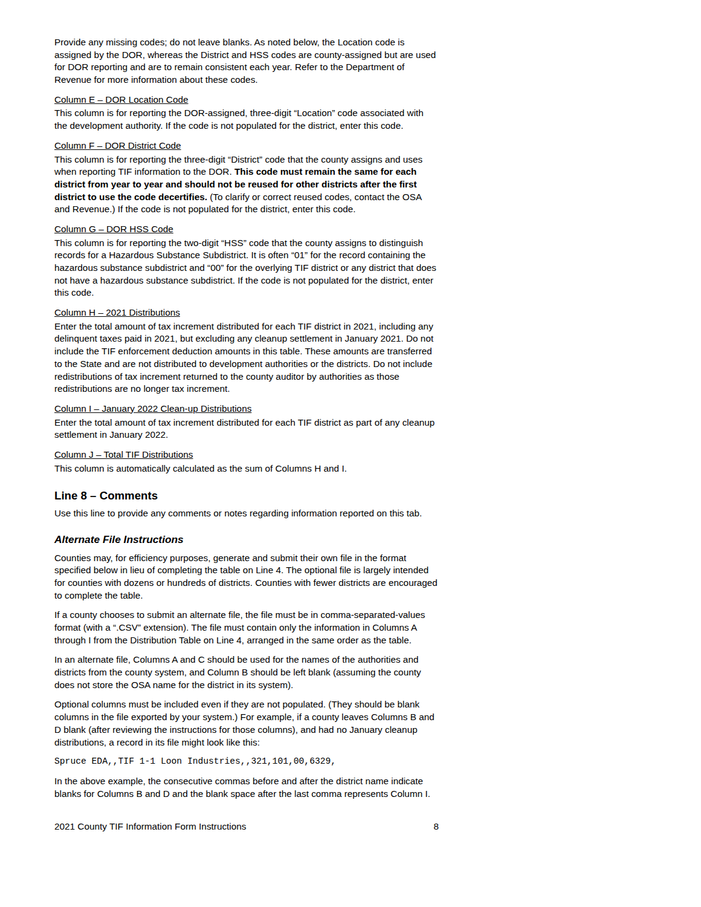Provide any missing codes; do not leave blanks. As noted below, the Location code is assigned by the DOR, whereas the District and HSS codes are county-assigned but are used for DOR reporting and are to remain consistent each year. Refer to the Department of Revenue for more information about these codes.
Column E – DOR Location Code
This column is for reporting the DOR-assigned, three-digit “Location” code associated with the development authority. If the code is not populated for the district, enter this code.
Column F – DOR District Code
This column is for reporting the three-digit “District” code that the county assigns and uses when reporting TIF information to the DOR. This code must remain the same for each district from year to year and should not be reused for other districts after the first district to use the code decertifies. (To clarify or correct reused codes, contact the OSA and Revenue.) If the code is not populated for the district, enter this code.
Column G – DOR HSS Code
This column is for reporting the two-digit “HSS” code that the county assigns to distinguish records for a Hazardous Substance Subdistrict. It is often “01” for the record containing the hazardous substance subdistrict and “00” for the overlying TIF district or any district that does not have a hazardous substance subdistrict. If the code is not populated for the district, enter this code.
Column H – 2021 Distributions
Enter the total amount of tax increment distributed for each TIF district in 2021, including any delinquent taxes paid in 2021, but excluding any cleanup settlement in January 2021. Do not include the TIF enforcement deduction amounts in this table. These amounts are transferred to the State and are not distributed to development authorities or the districts. Do not include redistributions of tax increment returned to the county auditor by authorities as those redistributions are no longer tax increment.
Column I – January 2022 Clean-up Distributions
Enter the total amount of tax increment distributed for each TIF district as part of any cleanup settlement in January 2022.
Column J – Total TIF Distributions
This column is automatically calculated as the sum of Columns H and I.
Line 8 – Comments
Use this line to provide any comments or notes regarding information reported on this tab.
Alternate File Instructions
Counties may, for efficiency purposes, generate and submit their own file in the format specified below in lieu of completing the table on Line 4. The optional file is largely intended for counties with dozens or hundreds of districts. Counties with fewer districts are encouraged to complete the table.
If a county chooses to submit an alternate file, the file must be in comma-separated-values format (with a “.CSV” extension). The file must contain only the information in Columns A through I from the Distribution Table on Line 4, arranged in the same order as the table.
In an alternate file, Columns A and C should be used for the names of the authorities and districts from the county system, and Column B should be left blank (assuming the county does not store the OSA name for the district in its system).
Optional columns must be included even if they are not populated. (They should be blank columns in the file exported by your system.) For example, if a county leaves Columns B and D blank (after reviewing the instructions for those columns), and had no January cleanup distributions, a record in its file might look like this:
Spruce EDA,,TIF 1-1 Loon Industries,,321,101,00,6329,
In the above example, the consecutive commas before and after the district name indicate blanks for Columns B and D and the blank space after the last comma represents Column I.
2021 County TIF Information Form Instructions 8